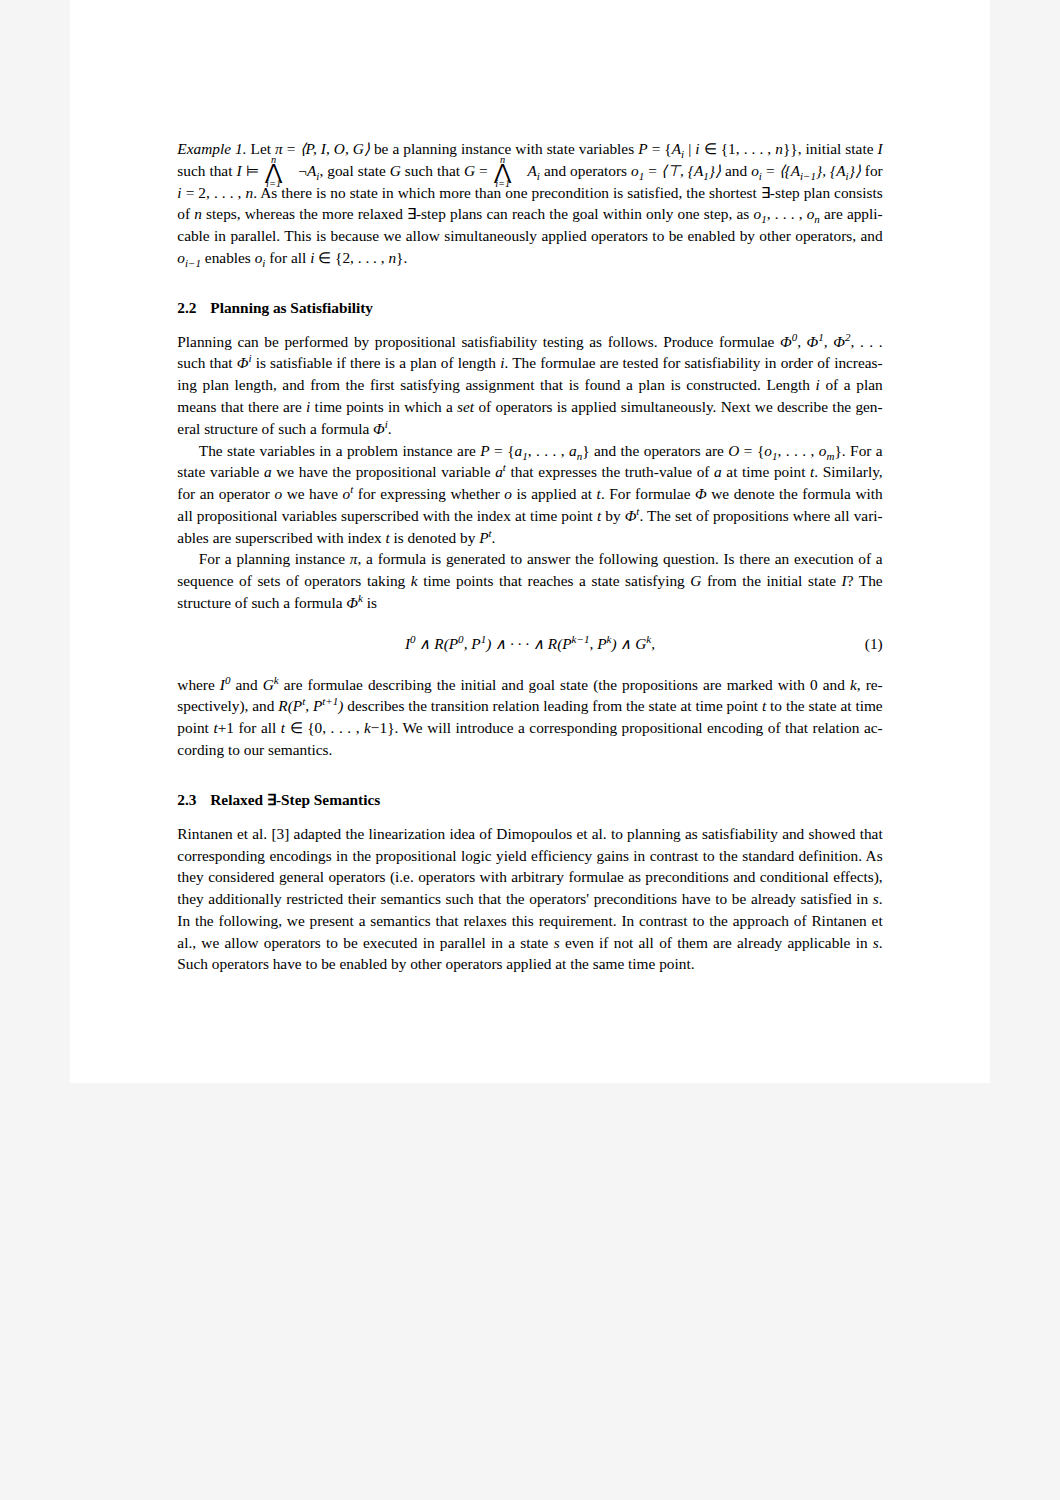Example 1. Let π = ⟨P, I, O, G⟩ be a planning instance with state variables P = {Ai | i ∈ {1, . . . , n}}, initial state I such that I ⊨ n⋀i=1 ¬Ai, goal state G such that G = n⋀i=1 Ai and operators o1 = ⟨⊤, {A1}⟩ and oi = ⟨{Ai−1}, {Ai}⟩ for i = 2, . . . , n. As there is no state in which more than one precondition is satisfied, the shortest ∃-step plan consists of n steps, whereas the more relaxed ∃-step plans can reach the goal within only one step, as o1, . . . , on are applicable in parallel. This is because we allow simultaneously applied operators to be enabled by other operators, and oi−1 enables oi for all i ∈ {2, . . . , n}.
2.2 Planning as Satisfiability
Planning can be performed by propositional satisfiability testing as follows. Produce formulae Φ0, Φ1, Φ2, . . . such that Φi is satisfiable if there is a plan of length i. The formulae are tested for satisfiability in order of increasing plan length, and from the first satisfying assignment that is found a plan is constructed. Length i of a plan means that there are i time points in which a set of operators is applied simultaneously. Next we describe the general structure of such a formula Φi.
The state variables in a problem instance are P = {a1, . . . , an} and the operators are O = {o1, . . . , om}. For a state variable a we have the propositional variable at that expresses the truth-value of a at time point t. Similarly, for an operator o we have ot for expressing whether o is applied at t. For formulae Φ we denote the formula with all propositional variables superscribed with the index at time point t by Φt. The set of propositions where all variables are superscribed with index t is denoted by Pt.
For a planning instance π, a formula is generated to answer the following question. Is there an execution of a sequence of sets of operators taking k time points that reaches a state satisfying G from the initial state I? The structure of such a formula Φk is
I0 ∧ R(P0, P1) ∧ · · · ∧ R(Pk−1, Pk) ∧ Gk, (1)
where I0 and Gk are formulae describing the initial and goal state (the propositions are marked with 0 and k, respectively), and R(Pt, Pt+1) describes the transition relation leading from the state at time point t to the state at time point t+1 for all t ∈ {0, . . . , k−1}. We will introduce a corresponding propositional encoding of that relation according to our semantics.
2.3 Relaxed ∃-Step Semantics
Rintanen et al. [3] adapted the linearization idea of Dimopoulos et al. to planning as satisfiability and showed that corresponding encodings in the propositional logic yield efficiency gains in contrast to the standard definition. As they considered general operators (i.e. operators with arbitrary formulae as preconditions and conditional effects), they additionally restricted their semantics such that the operators' preconditions have to be already satisfied in s. In the following, we present a semantics that relaxes this requirement. In contrast to the approach of Rintanen et al., we allow operators to be executed in parallel in a state s even if not all of them are already applicable in s. Such operators have to be enabled by other operators applied at the same time point.